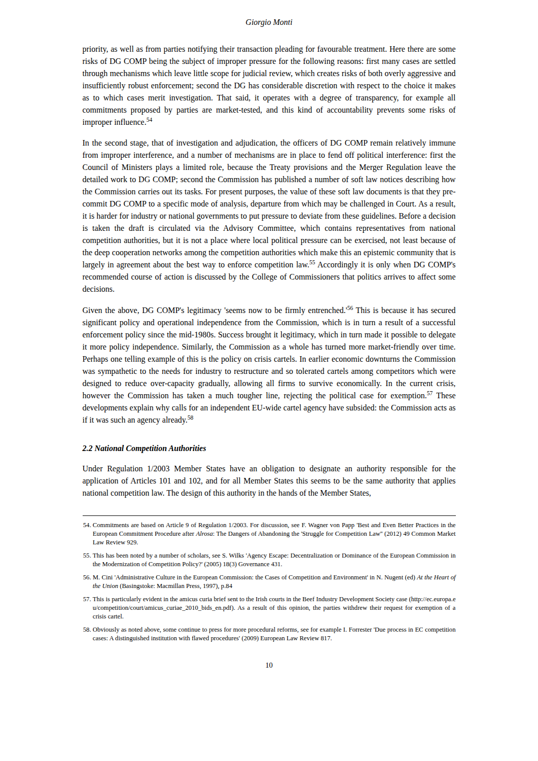Giorgio Monti
priority, as well as from parties notifying their transaction pleading for favourable treatment. Here there are some risks of DG COMP being the subject of improper pressure for the following reasons: first many cases are settled through mechanisms which leave little scope for judicial review, which creates risks of both overly aggressive and insufficiently robust enforcement; second the DG has considerable discretion with respect to the choice it makes as to which cases merit investigation. That said, it operates with a degree of transparency, for example all commitments proposed by parties are market-tested, and this kind of accountability prevents some risks of improper influence.54
In the second stage, that of investigation and adjudication, the officers of DG COMP remain relatively immune from improper interference, and a number of mechanisms are in place to fend off political interference: first the Council of Ministers plays a limited role, because the Treaty provisions and the Merger Regulation leave the detailed work to DG COMP; second the Commission has published a number of soft law notices describing how the Commission carries out its tasks. For present purposes, the value of these soft law documents is that they pre-commit DG COMP to a specific mode of analysis, departure from which may be challenged in Court. As a result, it is harder for industry or national governments to put pressure to deviate from these guidelines. Before a decision is taken the draft is circulated via the Advisory Committee, which contains representatives from national competition authorities, but it is not a place where local political pressure can be exercised, not least because of the deep cooperation networks among the competition authorities which make this an epistemic community that is largely in agreement about the best way to enforce competition law.55 Accordingly it is only when DG COMP's recommended course of action is discussed by the College of Commissioners that politics arrives to affect some decisions.
Given the above, DG COMP's legitimacy 'seems now to be firmly entrenched.'56 This is because it has secured significant policy and operational independence from the Commission, which is in turn a result of a successful enforcement policy since the mid-1980s. Success brought it legitimacy, which in turn made it possible to delegate it more policy independence. Similarly, the Commission as a whole has turned more market-friendly over time. Perhaps one telling example of this is the policy on crisis cartels. In earlier economic downturns the Commission was sympathetic to the needs for industry to restructure and so tolerated cartels among competitors which were designed to reduce over-capacity gradually, allowing all firms to survive economically. In the current crisis, however the Commission has taken a much tougher line, rejecting the political case for exemption.57 These developments explain why calls for an independent EU-wide cartel agency have subsided: the Commission acts as if it was such an agency already.58
2.2 National Competition Authorities
Under Regulation 1/2003 Member States have an obligation to designate an authority responsible for the application of Articles 101 and 102, and for all Member States this seems to be the same authority that applies national competition law. The design of this authority in the hands of the Member States,
Commitments are based on Article 9 of Regulation 1/2003. For discussion, see F. Wagner von Papp 'Best and Even Better Practices in the European Commitment Procedure after Alrosa: The Dangers of Abandoning the 'Struggle for Competition Law'' (2012) 49 Common Market Law Review 929.
This has been noted by a number of scholars, see S. Wilks 'Agency Escape: Decentralization or Dominance of the European Commission in the Modernization of Competition Policy?' (2005) 18(3) Governance 431.
M. Cini 'Administrative Culture in the European Commission: the Cases of Competition and Environment' in N. Nugent (ed) At the Heart of the Union (Basingstoke: Macmillan Press, 1997), p.84
This is particularly evident in the amicus curia brief sent to the Irish courts in the Beef Industry Development Society case (http://ec.europa.eu/competition/court/amicus_curiae_2010_bids_en.pdf). As a result of this opinion, the parties withdrew their request for exemption of a crisis cartel.
Obviously as noted above, some continue to press for more procedural reforms, see for example I. Forrester 'Due process in EC competition cases: A distinguished institution with flawed procedures' (2009) European Law Review 817.
10